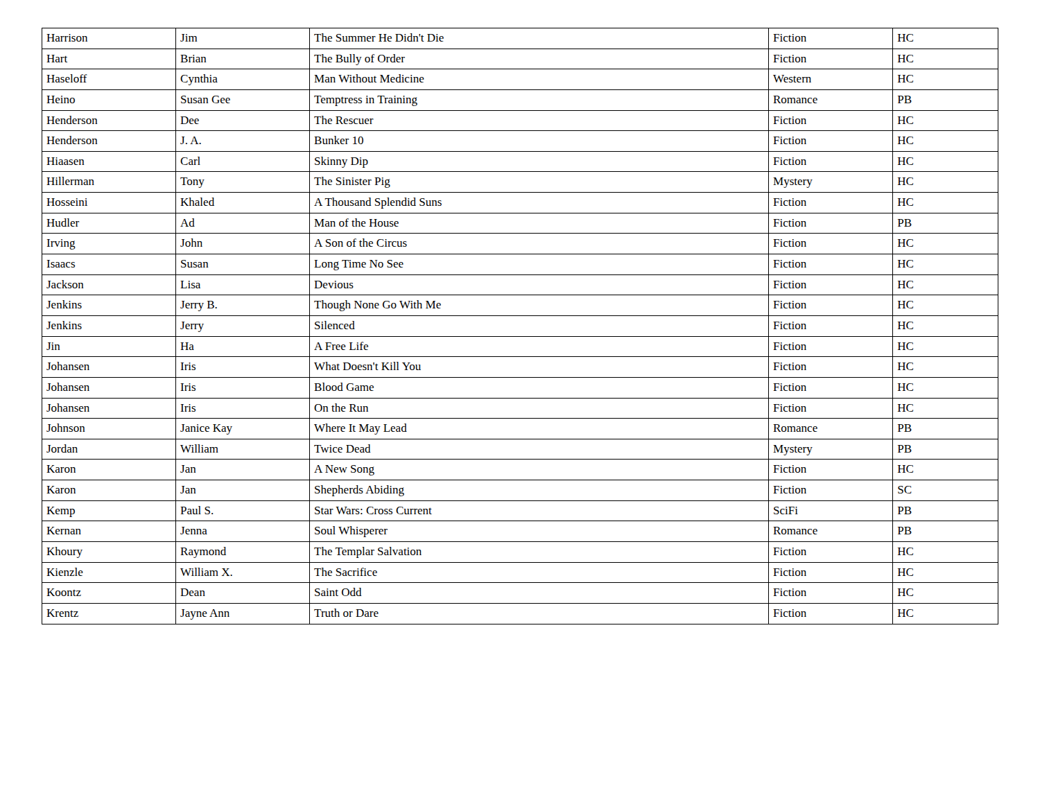| Harrison | Jim | The Summer He Didn't Die | Fiction | HC |
| Hart | Brian | The Bully of Order | Fiction | HC |
| Haseloff | Cynthia | Man Without Medicine | Western | HC |
| Heino | Susan Gee | Temptress in Training | Romance | PB |
| Henderson | Dee | The Rescuer | Fiction | HC |
| Henderson | J. A. | Bunker 10 | Fiction | HC |
| Hiaasen | Carl | Skinny Dip | Fiction | HC |
| Hillerman | Tony | The Sinister Pig | Mystery | HC |
| Hosseini | Khaled | A Thousand Splendid Suns | Fiction | HC |
| Hudler | Ad | Man of the House | Fiction | PB |
| Irving | John | A Son of the Circus | Fiction | HC |
| Isaacs | Susan | Long Time No See | Fiction | HC |
| Jackson | Lisa | Devious | Fiction | HC |
| Jenkins | Jerry B. | Though None Go With Me | Fiction | HC |
| Jenkins | Jerry | Silenced | Fiction | HC |
| Jin | Ha | A Free Life | Fiction | HC |
| Johansen | Iris | What Doesn't Kill You | Fiction | HC |
| Johansen | Iris | Blood Game | Fiction | HC |
| Johansen | Iris | On the Run | Fiction | HC |
| Johnson | Janice Kay | Where It May Lead | Romance | PB |
| Jordan | William | Twice Dead | Mystery | PB |
| Karon | Jan | A New Song | Fiction | HC |
| Karon | Jan | Shepherds Abiding | Fiction | SC |
| Kemp | Paul S. | Star Wars: Cross Current | SciFi | PB |
| Kernan | Jenna | Soul Whisperer | Romance | PB |
| Khoury | Raymond | The Templar Salvation | Fiction | HC |
| Kienzle | William X. | The Sacrifice | Fiction | HC |
| Koontz | Dean | Saint Odd | Fiction | HC |
| Krentz | Jayne Ann | Truth or Dare | Fiction | HC |